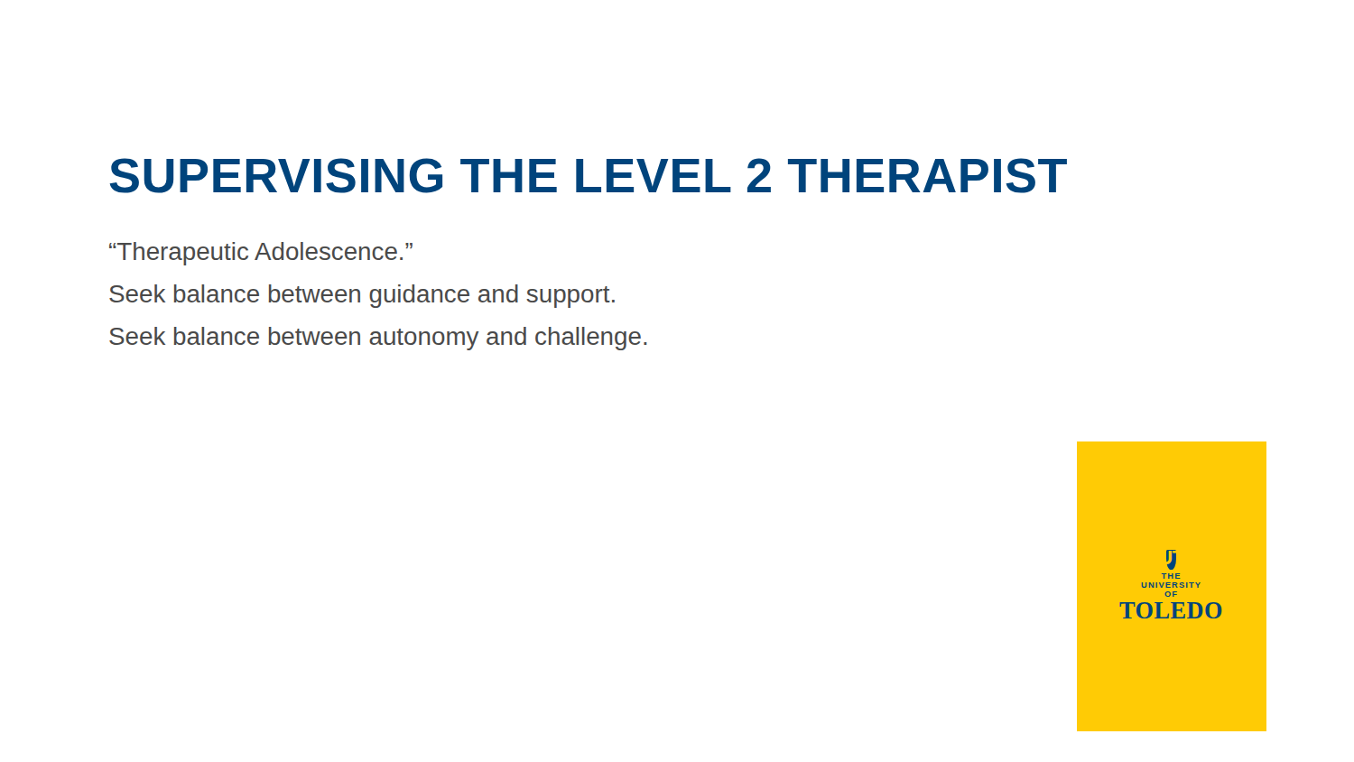Supervising the Level 2 Therapist
“Therapeutic Adolescence.”
Seek balance between guidance and support.
Seek balance between autonomy and challenge.
The University of
TOLEDO